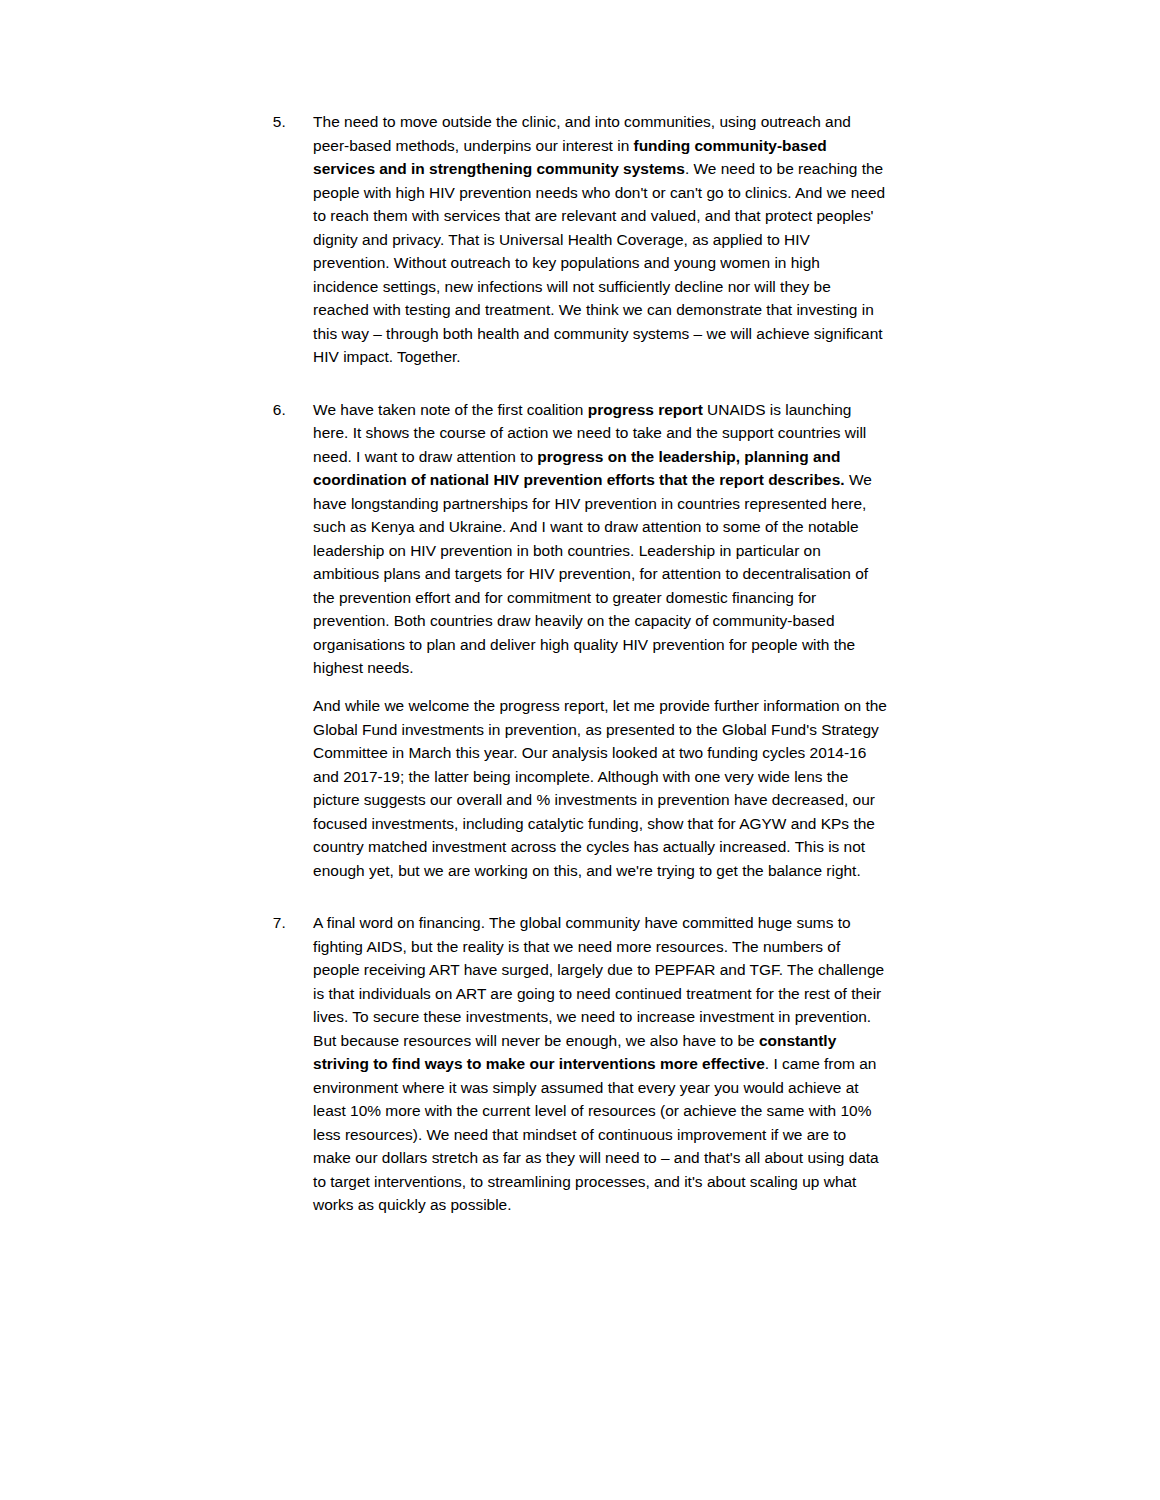5.
The need to move outside the clinic, and into communities, using outreach and peer-based methods, underpins our interest in funding community-based services and in strengthening community systems. We need to be reaching the people with high HIV prevention needs who don't or can't go to clinics. And we need to reach them with services that are relevant and valued, and that protect peoples' dignity and privacy. That is Universal Health Coverage, as applied to HIV prevention. Without outreach to key populations and young women in high incidence settings, new infections will not sufficiently decline nor will they be reached with testing and treatment. We think we can demonstrate that investing in this way – through both health and community systems – we will achieve significant HIV impact. Together.
6.
We have taken note of the first coalition progress report UNAIDS is launching here. It shows the course of action we need to take and the support countries will need. I want to draw attention to progress on the leadership, planning and coordination of national HIV prevention efforts that the report describes. We have longstanding partnerships for HIV prevention in countries represented here, such as Kenya and Ukraine. And I want to draw attention to some of the notable leadership on HIV prevention in both countries. Leadership in particular on ambitious plans and targets for HIV prevention, for attention to decentralisation of the prevention effort and for commitment to greater domestic financing for prevention. Both countries draw heavily on the capacity of community-based organisations to plan and deliver high quality HIV prevention for people with the highest needs.
And while we welcome the progress report, let me provide further information on the Global Fund investments in prevention, as presented to the Global Fund's Strategy Committee in March this year. Our analysis looked at two funding cycles 2014-16 and 2017-19; the latter being incomplete. Although with one very wide lens the picture suggests our overall and % investments in prevention have decreased, our focused investments, including catalytic funding, show that for AGYW and KPs the country matched investment across the cycles has actually increased. This is not enough yet, but we are working on this, and we're trying to get the balance right.
7.
A final word on financing. The global community have committed huge sums to fighting AIDS, but the reality is that we need more resources. The numbers of people receiving ART have surged, largely due to PEPFAR and TGF. The challenge is that individuals on ART are going to need continued treatment for the rest of their lives. To secure these investments, we need to increase investment in prevention. But because resources will never be enough, we also have to be constantly striving to find ways to make our interventions more effective. I came from an environment where it was simply assumed that every year you would achieve at least 10% more with the current level of resources (or achieve the same with 10% less resources). We need that mindset of continuous improvement if we are to make our dollars stretch as far as they will need to – and that's all about using data to target interventions, to streamlining processes, and it's about scaling up what works as quickly as possible.